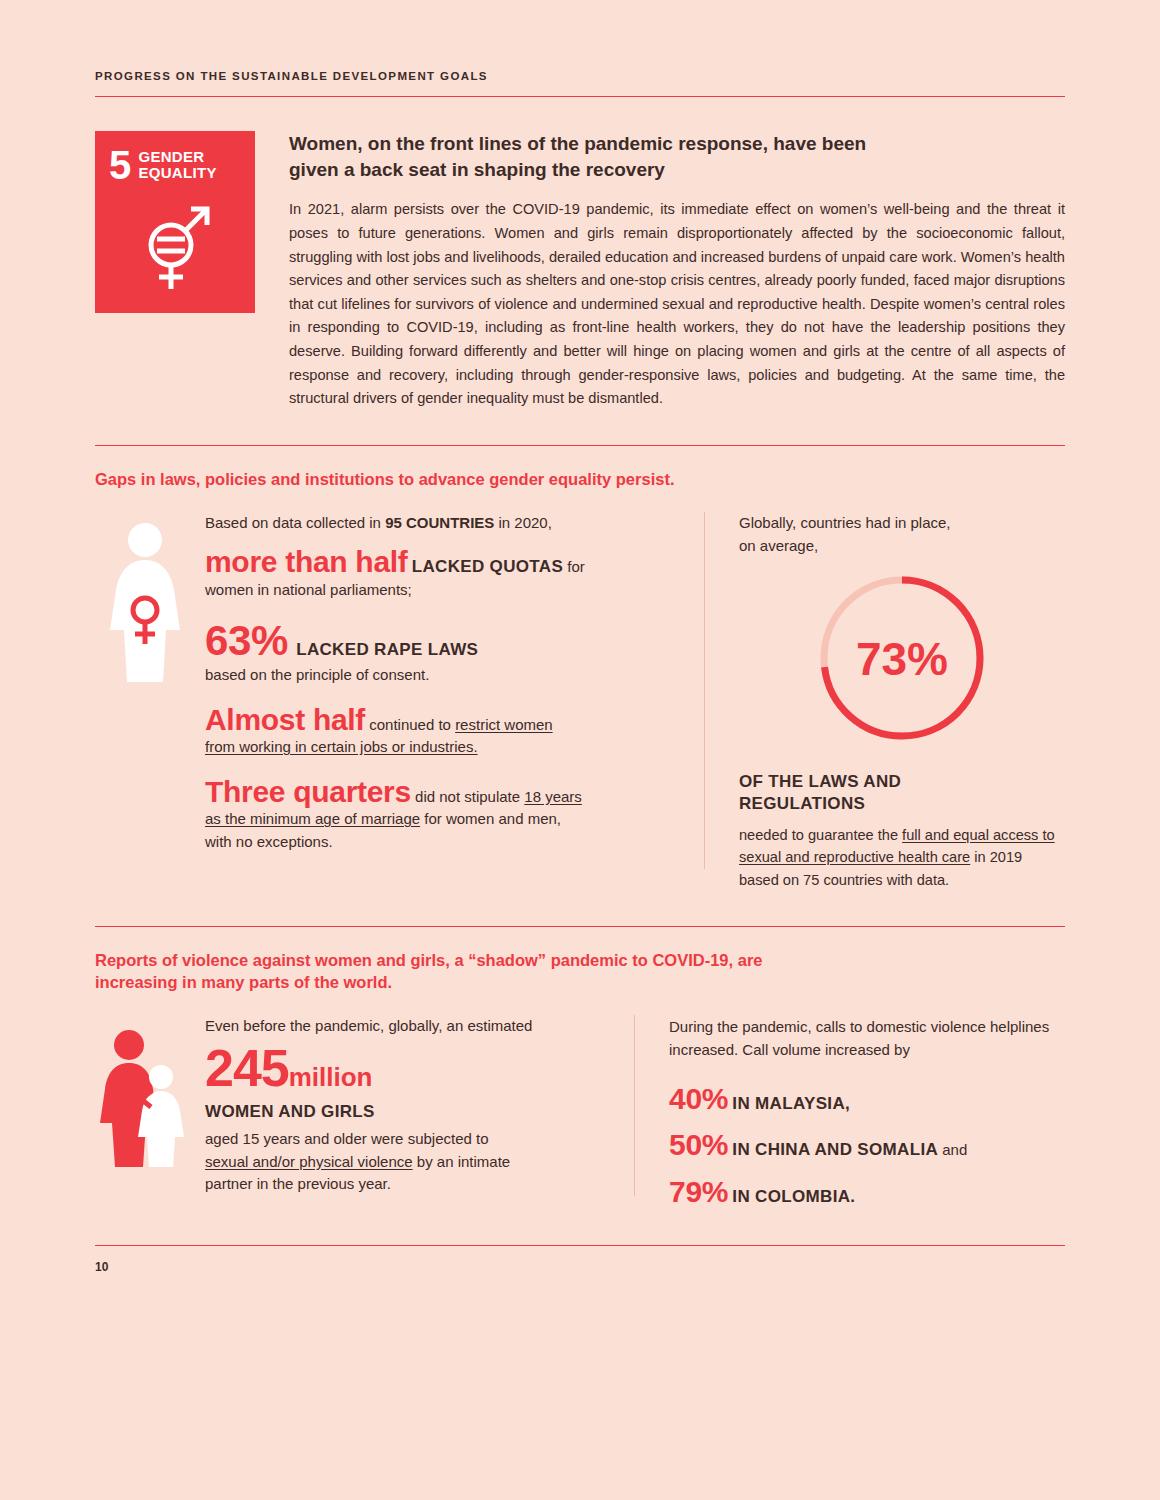Progress on the Sustainable Development Goals
5 Gender
Equality
Women, on the front lines of the pandemic response, have been
given a back seat in shaping the recovery
In 2021, alarm persists over the COVID-19 pandemic, its immediate effect on women’s well-being and the threat it poses to future generations. Women and girls remain disproportionately affected by the socioeconomic fallout, struggling with lost jobs and livelihoods, derailed education and increased burdens of unpaid care work. Women’s health services and other services such as shelters and one-stop crisis centres, already poorly funded, faced major disruptions that cut lifelines for survivors of violence and undermined sexual and reproductive health. Despite women’s central roles in responding to COVID-19, including as front-line health workers, they do not have the leadership positions they deserve. Building forward differently and better will hinge on placing women and girls at the centre of all aspects of response and recovery, including through gender-responsive laws, policies and budgeting. At the same time, the structural drivers of gender inequality must be dismantled.
Gaps in laws, policies and institutions to advance gender equality persist.
Based on data collected in 95 COUNTRIES in 2020,
more than half LACKED QUOTAS for
women in national parliaments;
63% LACKED RAPE LAWS
based on the principle of consent.
Almost half continued to restrict women
from working in certain jobs or industries.
Three quarters did not stipulate 18 years
as the minimum age of marriage for women and men,
with no exceptions.
Globally, countries had in place,
on average,
73%
OF THE LAWS AND
REGULATIONS
needed to guarantee the full and equal access to sexual and reproductive health care in 2019 based on 75 countries with data.
Reports of violence against women and girls, a “shadow” pandemic to COVID-19, are
increasing in many parts of the world.
Even before the pandemic, globally, an estimated
245 million WOMEN AND GIRLS
aged 15 years and older were subjected to
sexual and/or physical violence by an intimate
partner in the previous year.
During the pandemic, calls to domestic violence helplines increased. Call volume increased by
40% IN MALAYSIA,
50% IN CHINA AND SOMALIA and
79% IN COLOMBIA.
10